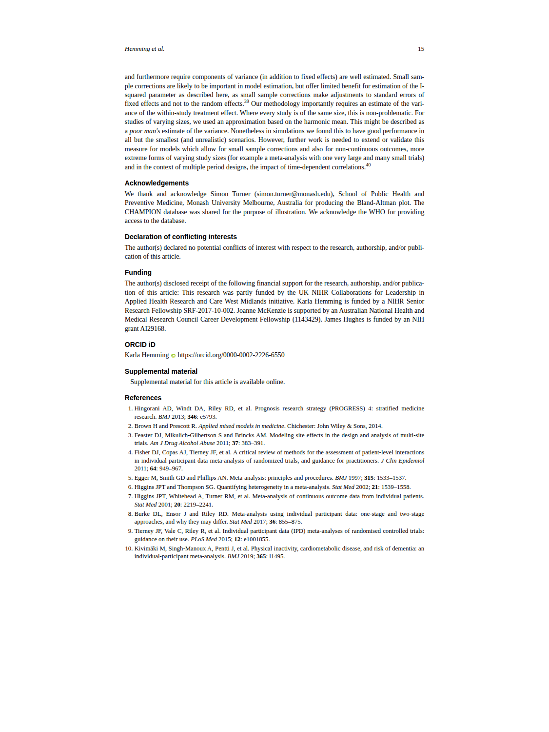Hemming et al. 15
and furthermore require components of variance (in addition to fixed effects) are well estimated. Small sample corrections are likely to be important in model estimation, but offer limited benefit for estimation of the I-squared parameter as described here, as small sample corrections make adjustments to standard errors of fixed effects and not to the random effects.39 Our methodology importantly requires an estimate of the variance of the within-study treatment effect. Where every study is of the same size, this is non-problematic. For studies of varying sizes, we used an approximation based on the harmonic mean. This might be described as a poor man's estimate of the variance. Nonetheless in simulations we found this to have good performance in all but the smallest (and unrealistic) scenarios. However, further work is needed to extend or validate this measure for models which allow for small sample corrections and also for non-continuous outcomes, more extreme forms of varying study sizes (for example a meta-analysis with one very large and many small trials) and in the context of multiple period designs, the impact of time-dependent correlations.40
Acknowledgements
We thank and acknowledge Simon Turner (simon.turner@monash.edu), School of Public Health and Preventive Medicine, Monash University Melbourne, Australia for producing the Bland-Altman plot. The CHAMPION database was shared for the purpose of illustration. We acknowledge the WHO for providing access to the database.
Declaration of conflicting interests
The author(s) declared no potential conflicts of interest with respect to the research, authorship, and/or publication of this article.
Funding
The author(s) disclosed receipt of the following financial support for the research, authorship, and/or publication of this article: This research was partly funded by the UK NIHR Collaborations for Leadership in Applied Health Research and Care West Midlands initiative. Karla Hemming is funded by a NIHR Senior Research Fellowship SRF-2017-10-002. Joanne McKenzie is supported by an Australian National Health and Medical Research Council Career Development Fellowship (1143429). James Hughes is funded by an NIH grant AI29168.
ORCID iD
Karla Hemming iD https://orcid.org/0000-0002-2226-6550
Supplemental material
Supplemental material for this article is available online.
References
Hingorani AD, Windt DA, Riley RD, et al. Prognosis research strategy (PROGRESS) 4: stratified medicine research. BMJ 2013; 346: e5793.
Brown H and Prescott R. Applied mixed models in medicine. Chichester: John Wiley & Sons, 2014.
Feaster DJ, Mikulich-Gilbertson S and Brincks AM. Modeling site effects in the design and analysis of multi-site trials. Am J Drug Alcohol Abuse 2011; 37: 383–391.
Fisher DJ, Copas AJ, Tierney JF, et al. A critical review of methods for the assessment of patient-level interactions in individual participant data meta-analysis of randomized trials, and guidance for practitioners. J Clin Epidemiol 2011; 64: 949–967.
Egger M, Smith GD and Phillips AN. Meta-analysis: principles and procedures. BMJ 1997; 315: 1533–1537.
Higgins JPT and Thompson SG. Quantifying heterogeneity in a meta-analysis. Stat Med 2002; 21: 1539–1558.
Higgins JPT, Whitehead A, Turner RM, et al. Meta-analysis of continuous outcome data from individual patients. Stat Med 2001; 20: 2219–2241.
Burke DL, Ensor J and Riley RD. Meta-analysis using individual participant data: one-stage and two-stage approaches, and why they may differ. Stat Med 2017; 36: 855–875.
Tierney JF, Vale C, Riley R, et al. Individual participant data (IPD) meta-analyses of randomised controlled trials: guidance on their use. PLoS Med 2015; 12: e1001855.
Kivimäki M, Singh-Manoux A, Pentti J, et al. Physical inactivity, cardiometabolic disease, and risk of dementia: an individual-participant meta-analysis. BMJ 2019; 365: l1495.